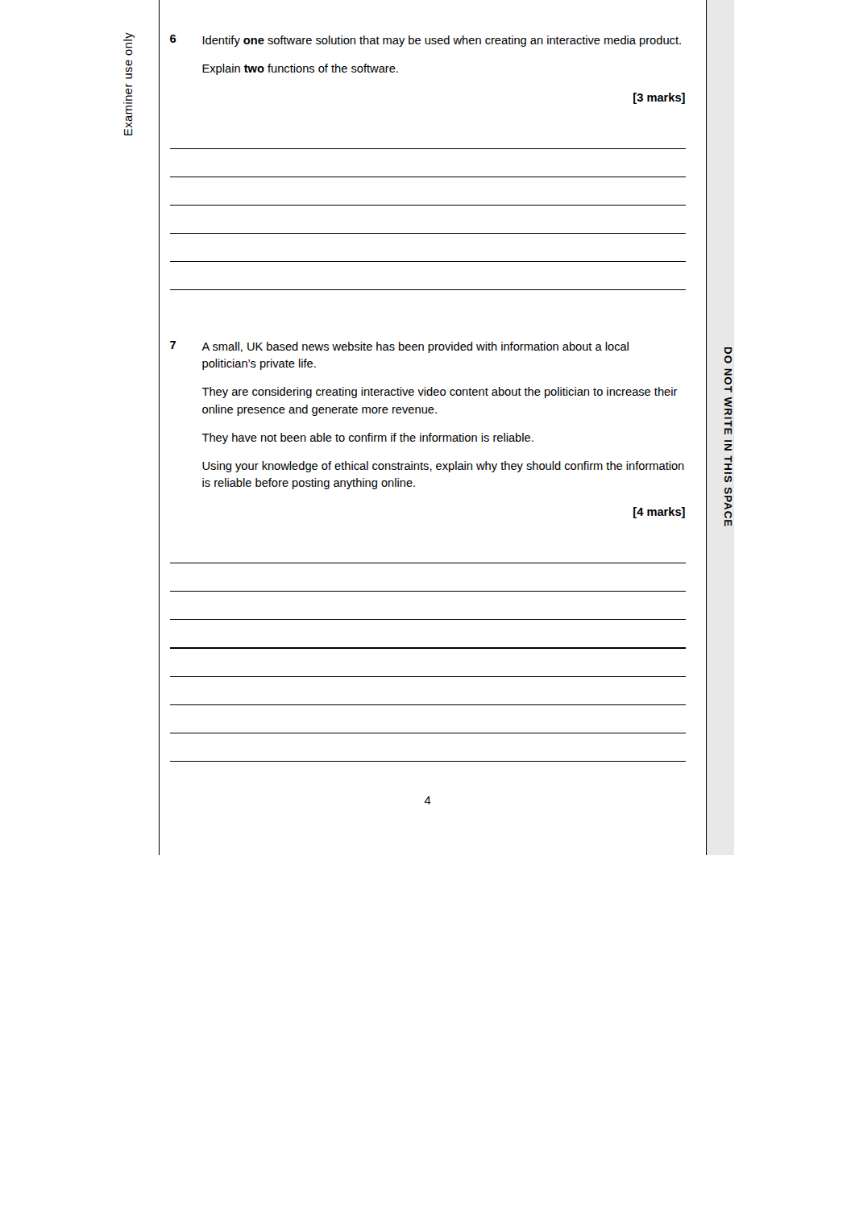Examiner use only
DO NOT WRITE IN THIS SPACE
6
Identify one software solution that may be used when creating an interactive media product.
Explain two functions of the software.
[3 marks]
7
A small, UK based news website has been provided with information about a local politician’s private life.
They are considering creating interactive video content about the politician to increase their online presence and generate more revenue.
They have not been able to confirm if the information is reliable.
Using your knowledge of ethical constraints, explain why they should confirm the information is reliable before posting anything online.
[4 marks]
4